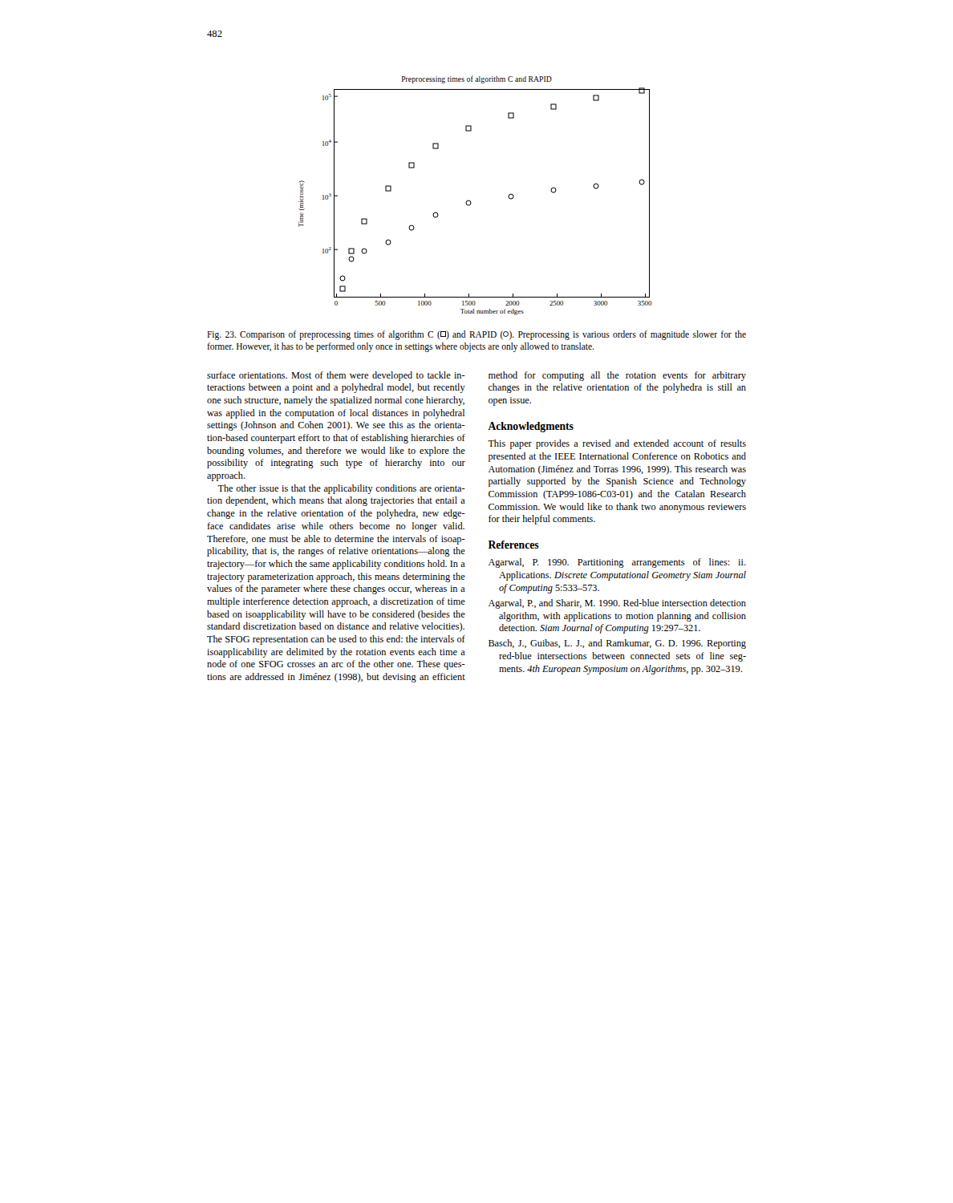482
Preprocessing times of algorithm C and RAPID
Time (microsec)
102
103
104
105
0
500
1000
1500
2000
2500
3000
3500
Total number of edges
Fig. 23. Comparison of preprocessing times of algorithm C ( ) and RAPID ( ). Preprocessing is various orders of magnitude slower for the former. However, it has to be performed only once in settings where objects are only allowed to translate.
surface orientations. Most of them were developed to tackle interactions between a point and a polyhedral model, but recently one such structure, namely the spatialized normal cone hierarchy, was applied in the computation of local distances in polyhedral settings (Johnson and Cohen 2001). We see this as the orientation-based counterpart effort to that of establishing hierarchies of bounding volumes, and therefore we would like to explore the possibility of integrating such type of hierarchy into our approach.
The other issue is that the applicability conditions are orientation dependent, which means that along trajectories that entail a change in the relative orientation of the polyhedra, new edge-face candidates arise while others become no longer valid. Therefore, one must be able to determine the intervals of isoapplicability, that is, the ranges of relative orientations—along the trajectory—for which the same applicability conditions hold. In a trajectory parameterization approach, this means determining the values of the parameter where these changes occur, whereas in a multiple interference detection approach, a discretization of time based on isoapplicability will have to be considered (besides the standard discretization based on distance and relative velocities). The SFOG representation can be used to this end: the intervals of isoapplicability are delimited by the rotation events each time a node of one SFOG crosses an arc of the other one. These questions are addressed in Jiménez (1998), but devising an efficient method for computing all the rotation events for arbitrary changes in the relative orientation of the polyhedra is still an open issue.
Acknowledgments
This paper provides a revised and extended account of results presented at the IEEE International Conference on Robotics and Automation (Jiménez and Torras 1996, 1999). This research was partially supported by the Spanish Science and Technology Commission (TAP99-1086-C03-01) and the Catalan Research Commission. We would like to thank two anonymous reviewers for their helpful comments.
References
Agarwal, P. 1990. Partitioning arrangements of lines: ii. Applications. Discrete Computational Geometry Siam Journal of Computing 5:533–573.
Agarwal, P., and Sharir, M. 1990. Red-blue intersection detection algorithm, with applications to motion planning and collision detection. Siam Journal of Computing 19:297–321.
Basch, J., Guibas, L. J., and Ramkumar, G. D. 1996. Reporting red-blue intersections between connected sets of line segments. 4th European Symposium on Algorithms, pp. 302–319.